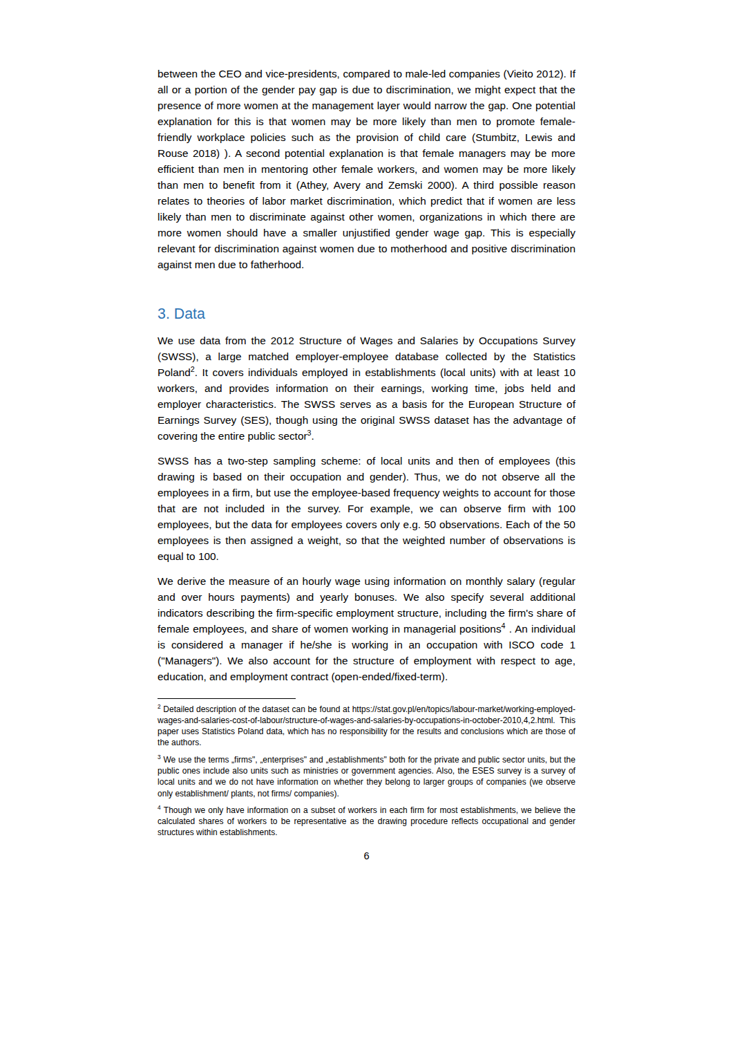between the CEO and vice-presidents, compared to male-led companies (Vieito 2012). If all or a portion of the gender pay gap is due to discrimination, we might expect that the presence of more women at the management layer would narrow the gap. One potential explanation for this is that women may be more likely than men to promote female-friendly workplace policies such as the provision of child care (Stumbitz, Lewis and Rouse 2018) ). A second potential explanation is that female managers may be more efficient than men in mentoring other female workers, and women may be more likely than men to benefit from it (Athey, Avery and Zemski 2000). A third possible reason relates to theories of labor market discrimination, which predict that if women are less likely than men to discriminate against other women, organizations in which there are more women should have a smaller unjustified gender wage gap. This is especially relevant for discrimination against women due to motherhood and positive discrimination against men due to fatherhood.
3. Data
We use data from the 2012 Structure of Wages and Salaries by Occupations Survey (SWSS), a large matched employer-employee database collected by the Statistics Poland2. It covers individuals employed in establishments (local units) with at least 10 workers, and provides information on their earnings, working time, jobs held and employer characteristics. The SWSS serves as a basis for the European Structure of Earnings Survey (SES), though using the original SWSS dataset has the advantage of covering the entire public sector3.
SWSS has a two-step sampling scheme: of local units and then of employees (this drawing is based on their occupation and gender). Thus, we do not observe all the employees in a firm, but use the employee-based frequency weights to account for those that are not included in the survey. For example, we can observe firm with 100 employees, but the data for employees covers only e.g. 50 observations. Each of the 50 employees is then assigned a weight, so that the weighted number of observations is equal to 100.
We derive the measure of an hourly wage using information on monthly salary (regular and over hours payments) and yearly bonuses. We also specify several additional indicators describing the firm-specific employment structure, including the firm's share of female employees, and share of women working in managerial positions4 . An individual is considered a manager if he/she is working in an occupation with ISCO code 1 ("Managers"). We also account for the structure of employment with respect to age, education, and employment contract (open-ended/fixed-term).
2 Detailed description of the dataset can be found at https://stat.gov.pl/en/topics/labour-market/working-employed-wages-and-salaries-cost-of-labour/structure-of-wages-and-salaries-by-occupations-in-october-2010,4,2.html. This paper uses Statistics Poland data, which has no responsibility for the results and conclusions which are those of the authors.
3 We use the terms „firms", „enterprises" and „establishments" both for the private and public sector units, but the public ones include also units such as ministries or government agencies. Also, the ESES survey is a survey of local units and we do not have information on whether they belong to larger groups of companies (we observe only establishment/ plants, not firms/ companies).
4 Though we only have information on a subset of workers in each firm for most establishments, we believe the calculated shares of workers to be representative as the drawing procedure reflects occupational and gender structures within establishments.
6